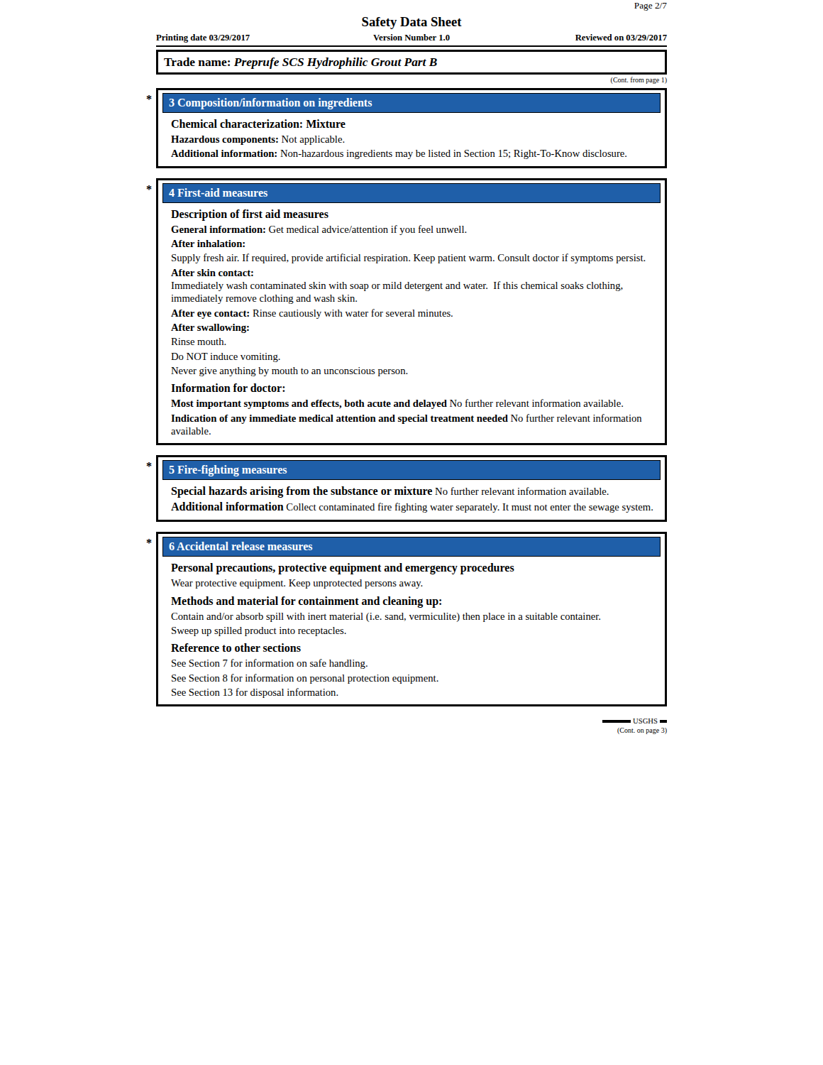Page 2/7
Safety Data Sheet
Printing date 03/29/2017
Version Number 1.0
Reviewed on 03/29/2017
Trade name: Preprufe SCS Hydrophilic Grout Part B
(Cont. from page 1)
*
3 Composition/information on ingredients
Chemical characterization: Mixture
Hazardous components: Not applicable.
Additional information: Non-hazardous ingredients may be listed in Section 15; Right-To-Know disclosure.
*
4 First-aid measures
Description of first aid measures
General information: Get medical advice/attention if you feel unwell.
After inhalation:
Supply fresh air. If required, provide artificial respiration. Keep patient warm. Consult doctor if symptoms persist.
After skin contact:
Immediately wash contaminated skin with soap or mild detergent and water. If this chemical soaks clothing, immediately remove clothing and wash skin.
After eye contact: Rinse cautiously with water for several minutes.
After swallowing:
Rinse mouth.
Do NOT induce vomiting.
Never give anything by mouth to an unconscious person.
Information for doctor:
Most important symptoms and effects, both acute and delayed No further relevant information available.
Indication of any immediate medical attention and special treatment needed No further relevant information available.
*
5 Fire-fighting measures
Special hazards arising from the substance or mixture No further relevant information available.
Additional information Collect contaminated fire fighting water separately. It must not enter the sewage system.
*
6 Accidental release measures
Personal precautions, protective equipment and emergency procedures
Wear protective equipment. Keep unprotected persons away.
Methods and material for containment and cleaning up:
Contain and/or absorb spill with inert material (i.e. sand, vermiculite) then place in a suitable container.
Sweep up spilled product into receptacles.
Reference to other sections
See Section 7 for information on safe handling.
See Section 8 for information on personal protection equipment.
See Section 13 for disposal information.
USGHS
(Cont. on page 3)